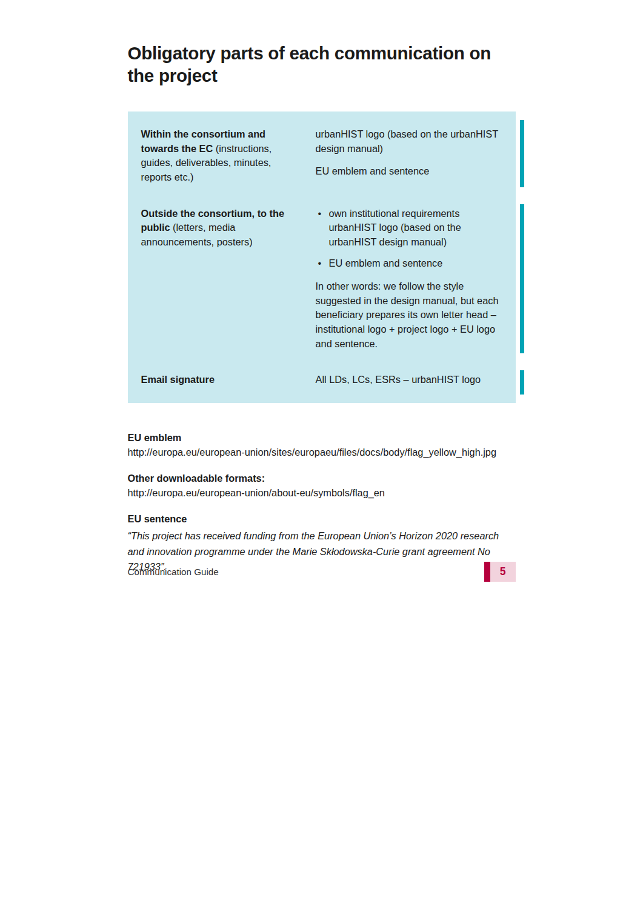Obligatory parts of each communication on the project
| Within the consortium and towards the EC (instructions, guides, deliverables, minutes, reports etc.) | urbanHIST logo (based on the urbanHIST design manual) EU emblem and sentence |
| Outside the consortium, to the public (letters, media announcements, posters) | own institutional requirements urbanHIST logo (based on the urbanHIST design manual) EU emblem and sentence In other words: we follow the style suggested in the design manual, but each beneficiary prepares its own letter head – institutional logo + project logo + EU logo and sentence. |
| Email signature | All LDs, LCs, ESRs – urbanHIST logo |
EU emblem
http://europa.eu/european-union/sites/europaeu/files/docs/body/flag_yellow_high.jpg
Other downloadable formats:
http://europa.eu/european-union/about-eu/symbols/flag_en
EU sentence
“This project has received funding from the European Union’s Horizon 2020 research and innovation programme under the Marie Skłodowska-Curie grant agreement No 721933”.
Communication Guide
5